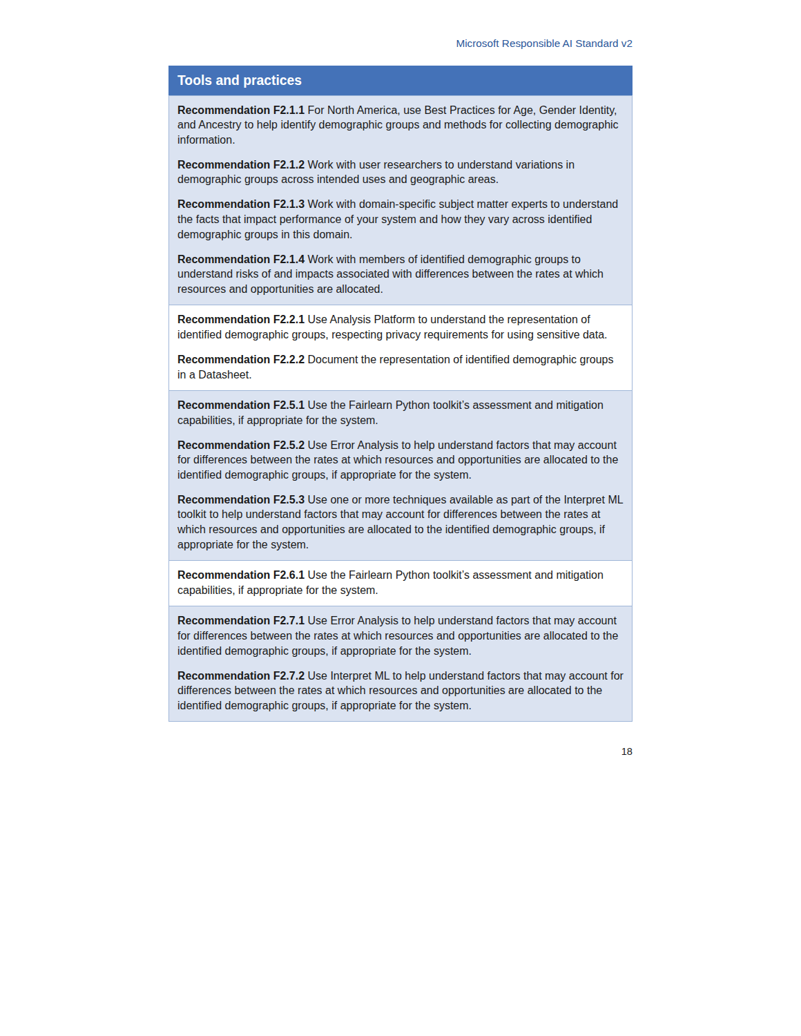Microsoft Responsible AI Standard v2
Tools and practices
| Recommendation F2.1.1 For North America, use Best Practices for Age, Gender Identity, and Ancestry to help identify demographic groups and methods for collecting demographic information. Recommendation F2.1.2 Work with user researchers to understand variations in demographic groups across intended uses and geographic areas. Recommendation F2.1.3 Work with domain-specific subject matter experts to understand the facts that impact performance of your system and how they vary across identified demographic groups in this domain. Recommendation F2.1.4 Work with members of identified demographic groups to understand risks of and impacts associated with differences between the rates at which resources and opportunities are allocated. |
| Recommendation F2.2.1 Use Analysis Platform to understand the representation of identified demographic groups, respecting privacy requirements for using sensitive data. Recommendation F2.2.2 Document the representation of identified demographic groups in a Datasheet. |
| Recommendation F2.5.1 Use the Fairlearn Python toolkit’s assessment and mitigation capabilities, if appropriate for the system. Recommendation F2.5.2 Use Error Analysis to help understand factors that may account for differences between the rates at which resources and opportunities are allocated to the identified demographic groups, if appropriate for the system. Recommendation F2.5.3 Use one or more techniques available as part of the Interpret ML toolkit to help understand factors that may account for differences between the rates at which resources and opportunities are allocated to the identified demographic groups, if appropriate for the system. |
| Recommendation F2.6.1 Use the Fairlearn Python toolkit’s assessment and mitigation capabilities, if appropriate for the system. |
| Recommendation F2.7.1 Use Error Analysis to help understand factors that may account for differences between the rates at which resources and opportunities are allocated to the identified demographic groups, if appropriate for the system. Recommendation F2.7.2 Use Interpret ML to help understand factors that may account for differences between the rates at which resources and opportunities are allocated to the identified demographic groups, if appropriate for the system. |
18